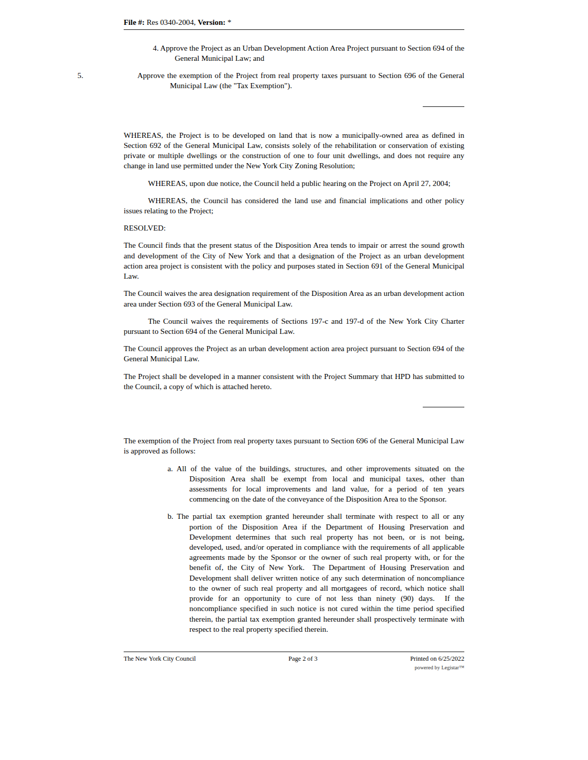File #: Res 0340-2004, Version: *
4. Approve the Project as an Urban Development Action Area Project pursuant to Section 694 of the General Municipal Law; and
5. Approve the exemption of the Project from real property taxes pursuant to Section 696 of the General Municipal Law (the "Tax Exemption").
WHEREAS, the Project is to be developed on land that is now a municipally-owned area as defined in Section 692 of the General Municipal Law, consists solely of the rehabilitation or conservation of existing private or multiple dwellings or the construction of one to four unit dwellings, and does not require any change in land use permitted under the New York City Zoning Resolution;
WHEREAS, upon due notice, the Council held a public hearing on the Project on April 27, 2004;
WHEREAS, the Council has considered the land use and financial implications and other policy issues relating to the Project;
RESOLVED:
The Council finds that the present status of the Disposition Area tends to impair or arrest the sound growth and development of the City of New York and that a designation of the Project as an urban development action area project is consistent with the policy and purposes stated in Section 691 of the General Municipal Law.
The Council waives the area designation requirement of the Disposition Area as an urban development action area under Section 693 of the General Municipal Law.
The Council waives the requirements of Sections 197-c and 197-d of the New York City Charter pursuant to Section 694 of the General Municipal Law.
The Council approves the Project as an urban development action area project pursuant to Section 694 of the General Municipal Law.
The Project shall be developed in a manner consistent with the Project Summary that HPD has submitted to the Council, a copy of which is attached hereto.
The exemption of the Project from real property taxes pursuant to Section 696 of the General Municipal Law is approved as follows:
a. All of the value of the buildings, structures, and other improvements situated on the Disposition Area shall be exempt from local and municipal taxes, other than assessments for local improvements and land value, for a period of ten years commencing on the date of the conveyance of the Disposition Area to the Sponsor.
b. The partial tax exemption granted hereunder shall terminate with respect to all or any portion of the Disposition Area if the Department of Housing Preservation and Development determines that such real property has not been, or is not being, developed, used, and/or operated in compliance with the requirements of all applicable agreements made by the Sponsor or the owner of such real property with, or for the benefit of, the City of New York. The Department of Housing Preservation and Development shall deliver written notice of any such determination of noncompliance to the owner of such real property and all mortgagees of record, which notice shall provide for an opportunity to cure of not less than ninety (90) days. If the noncompliance specified in such notice is not cured within the time period specified therein, the partial tax exemption granted hereunder shall prospectively terminate with respect to the real property specified therein.
The New York City Council
Page 2 of 3
Printed on 6/25/2022
powered by Legistar™